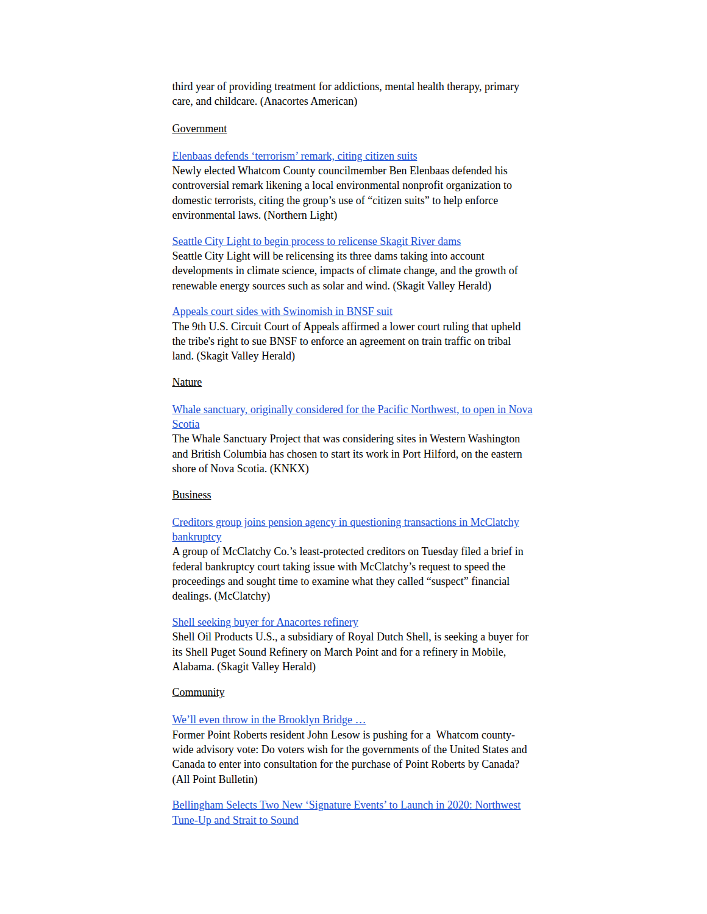third year of providing treatment for addictions, mental health therapy, primary care, and childcare. (Anacortes American)
Government
Elenbaas defends ‘terrorism’ remark, citing citizen suits Newly elected Whatcom County councilmember Ben Elenbaas defended his controversial remark likening a local environmental nonprofit organization to domestic terrorists, citing the group’s use of “citizen suits” to help enforce environmental laws. (Northern Light)
Seattle City Light to begin process to relicense Skagit River dams Seattle City Light will be relicensing its three dams taking into account developments in climate science, impacts of climate change, and the growth of renewable energy sources such as solar and wind. (Skagit Valley Herald)
Appeals court sides with Swinomish in BNSF suit The 9th U.S. Circuit Court of Appeals affirmed a lower court ruling that upheld the tribe's right to sue BNSF to enforce an agreement on train traffic on tribal land. (Skagit Valley Herald)
Nature
Whale sanctuary, originally considered for the Pacific Northwest, to open in Nova Scotia The Whale Sanctuary Project that was considering sites in Western Washington and British Columbia has chosen to start its work in Port Hilford, on the eastern shore of Nova Scotia. (KNKX)
Business
Creditors group joins pension agency in questioning transactions in McClatchy bankruptcy A group of McClatchy Co.’s least-protected creditors on Tuesday filed a brief in federal bankruptcy court taking issue with McClatchy’s request to speed the proceedings and sought time to examine what they called “suspect” financial dealings. (McClatchy)
Shell seeking buyer for Anacortes refinery Shell Oil Products U.S., a subsidiary of Royal Dutch Shell, is seeking a buyer for its Shell Puget Sound Refinery on March Point and for a refinery in Mobile, Alabama. (Skagit Valley Herald)
Community
We’ll even throw in the Brooklyn Bridge … Former Point Roberts resident John Lesow is pushing for a Whatcom county-wide advisory vote: Do voters wish for the governments of the United States and Canada to enter into consultation for the purchase of Point Roberts by Canada? (All Point Bulletin)
Bellingham Selects Two New ‘Signature Events’ to Launch in 2020: Northwest Tune-Up and Strait to Sound